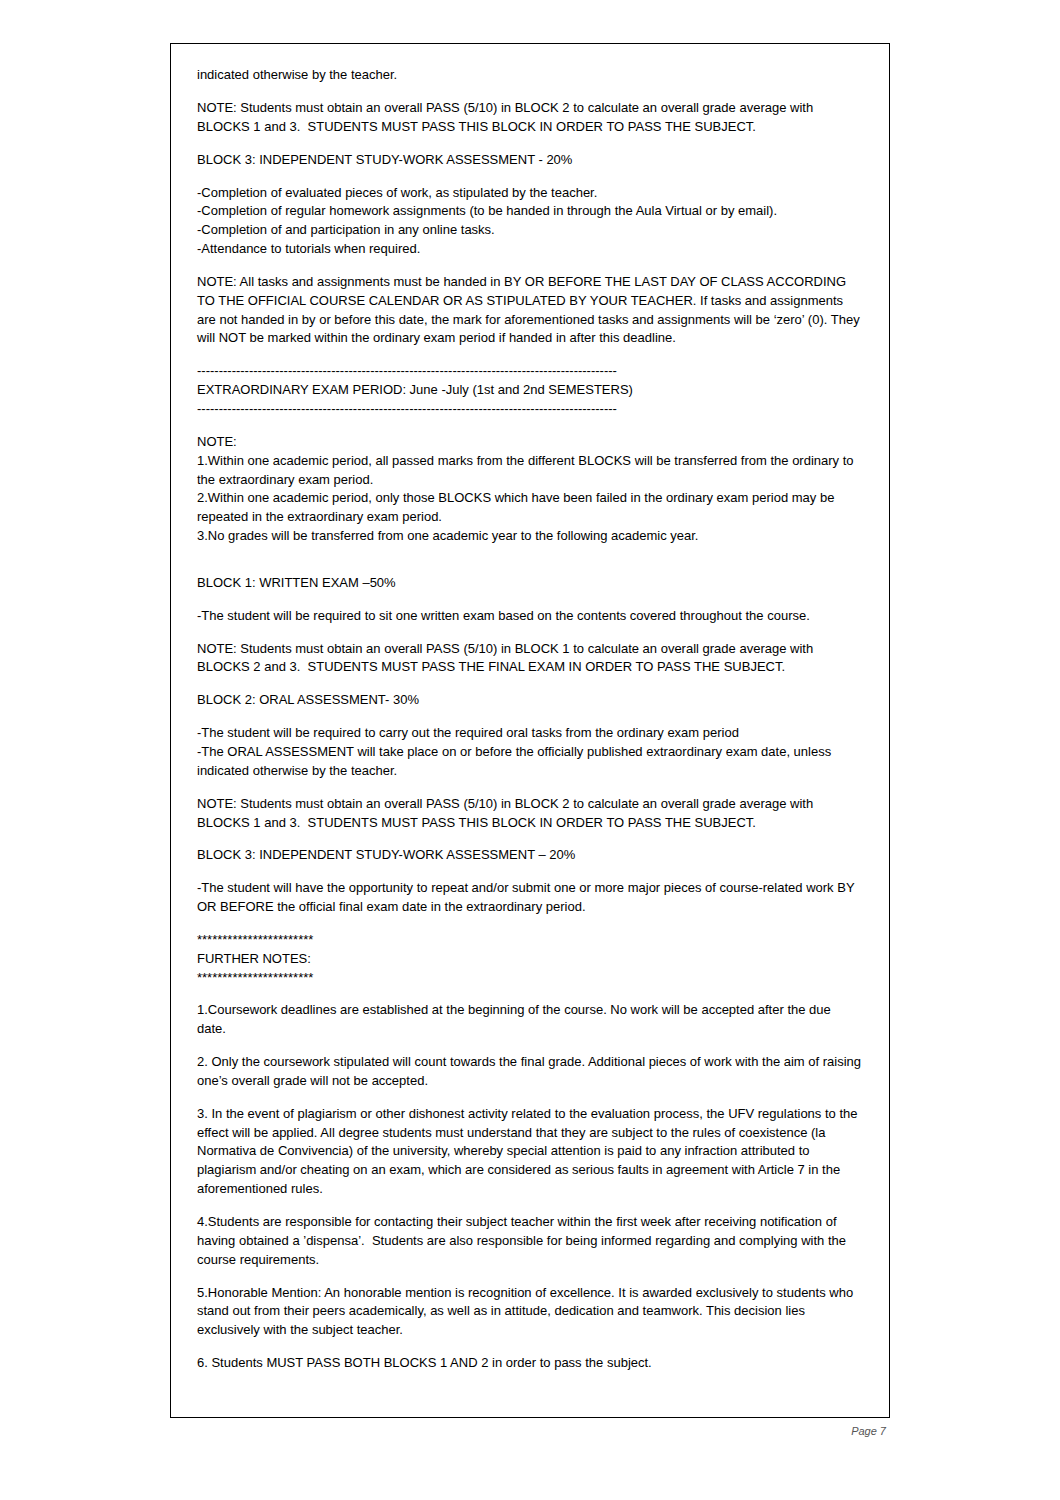indicated otherwise by the teacher.
NOTE: Students must obtain an overall PASS (5/10) in BLOCK 2 to calculate an overall grade average with BLOCKS 1 and 3. STUDENTS MUST PASS THIS BLOCK IN ORDER TO PASS THE SUBJECT.
BLOCK 3: INDEPENDENT STUDY-WORK ASSESSMENT - 20%
-Completion of evaluated pieces of work, as stipulated by the teacher.
-Completion of regular homework assignments (to be handed in through the Aula Virtual or by email).
-Completion of and participation in any online tasks.
-Attendance to tutorials when required.
NOTE: All tasks and assignments must be handed in BY OR BEFORE THE LAST DAY OF CLASS ACCORDING TO THE OFFICIAL COURSE CALENDAR OR AS STIPULATED BY YOUR TEACHER. If tasks and assignments are not handed in by or before this date, the mark for aforementioned tasks and assignments will be ‘zero’ (0). They will NOT be marked within the ordinary exam period if handed in after this deadline.
-------------------------------------------------------------------------------------------------
EXTRAORDINARY EXAM PERIOD: June -July (1st and 2nd SEMESTERS)
-------------------------------------------------------------------------------------------------
NOTE:
1.Within one academic period, all passed marks from the different BLOCKS will be transferred from the ordinary to the extraordinary exam period.
2.Within one academic period, only those BLOCKS which have been failed in the ordinary exam period may be repeated in the extraordinary exam period.
3.No grades will be transferred from one academic year to the following academic year.
BLOCK 1: WRITTEN EXAM –50%
-The student will be required to sit one written exam based on the contents covered throughout the course.
NOTE: Students must obtain an overall PASS (5/10) in BLOCK 1 to calculate an overall grade average with BLOCKS 2 and 3. STUDENTS MUST PASS THE FINAL EXAM IN ORDER TO PASS THE SUBJECT.
BLOCK 2: ORAL ASSESSMENT- 30%
-The student will be required to carry out the required oral tasks from the ordinary exam period
-The ORAL ASSESSMENT will take place on or before the officially published extraordinary exam date, unless indicated otherwise by the teacher.
NOTE: Students must obtain an overall PASS (5/10) in BLOCK 2 to calculate an overall grade average with BLOCKS 1 and 3. STUDENTS MUST PASS THIS BLOCK IN ORDER TO PASS THE SUBJECT.
BLOCK 3: INDEPENDENT STUDY-WORK ASSESSMENT – 20%
-The student will have the opportunity to repeat and/or submit one or more major pieces of course-related work BY OR BEFORE the official final exam date in the extraordinary period.
***********************
FURTHER NOTES:
***********************
1.Coursework deadlines are established at the beginning of the course. No work will be accepted after the due date.
2. Only the coursework stipulated will count towards the final grade. Additional pieces of work with the aim of raising one’s overall grade will not be accepted.
3. In the event of plagiarism or other dishonest activity related to the evaluation process, the UFV regulations to the effect will be applied. All degree students must understand that they are subject to the rules of coexistence (la Normativa de Convivencia) of the university, whereby special attention is paid to any infraction attributed to plagiarism and/or cheating on an exam, which are considered as serious faults in agreement with Article 7 in the aforementioned rules.
4.Students are responsible for contacting their subject teacher within the first week after receiving notification of having obtained a ’dispensa’. Students are also responsible for being informed regarding and complying with the course requirements.
5.Honorable Mention: An honorable mention is recognition of excellence. It is awarded exclusively to students who stand out from their peers academically, as well as in attitude, dedication and teamwork. This decision lies exclusively with the subject teacher.
6. Students MUST PASS BOTH BLOCKS 1 AND 2 in order to pass the subject.
Page 7